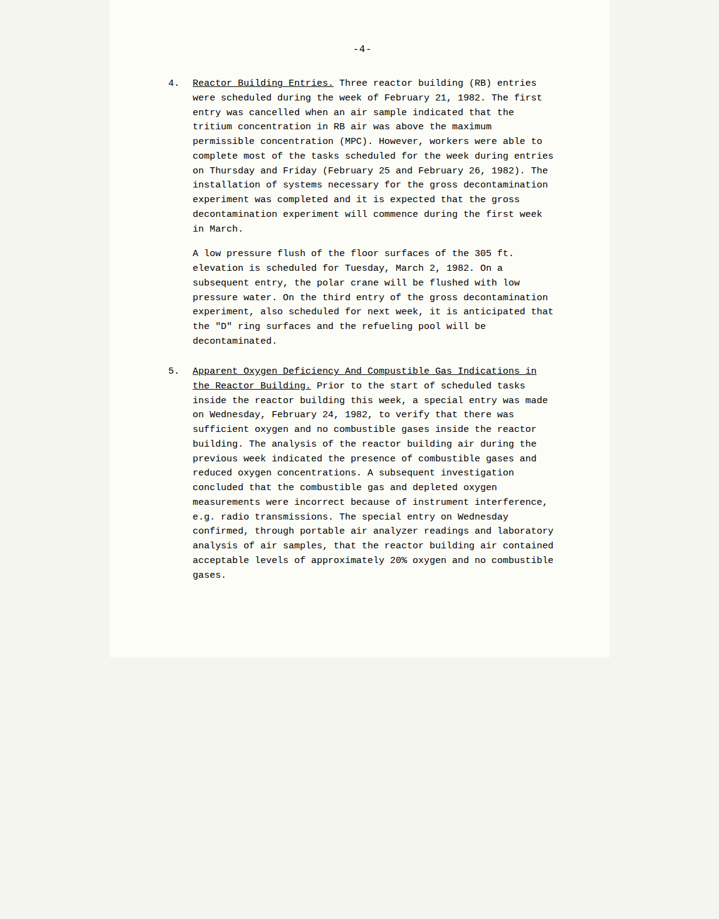-4-
4.
Reactor Building Entries. Three reactor building (RB) entries were scheduled during the week of February 21, 1982. The first entry was cancelled when an air sample indicated that the tritium concentration in RB air was above the maximum permissible concentration (MPC). However, workers were able to complete most of the tasks scheduled for the week during entries on Thursday and Friday (February 25 and February 26, 1982). The installation of systems necessary for the gross decontamination experiment was completed and it is expected that the gross decontamination experiment will commence during the first week in March.
A low pressure flush of the floor surfaces of the 305 ft. elevation is scheduled for Tuesday, March 2, 1982. On a subsequent entry, the polar crane will be flushed with low pressure water. On the third entry of the gross decontamination experiment, also scheduled for next week, it is anticipated that the "D" ring surfaces and the refueling pool will be decontaminated.
5.
Apparent Oxygen Deficiency And Compustible Gas Indications in the Reactor Building. Prior to the start of scheduled tasks inside the reactor building this week, a special entry was made on Wednesday, February 24, 1982, to verify that there was sufficient oxygen and no combustible gases inside the reactor building. The analysis of the reactor building air during the previous week indicated the presence of combustible gases and reduced oxygen concentrations. A subsequent investigation concluded that the combustible gas and depleted oxygen measurements were incorrect because of instrument interference, e.g. radio transmissions. The special entry on Wednesday confirmed, through portable air analyzer readings and laboratory analysis of air samples, that the reactor building air contained acceptable levels of approximately 20% oxygen and no combustible gases.